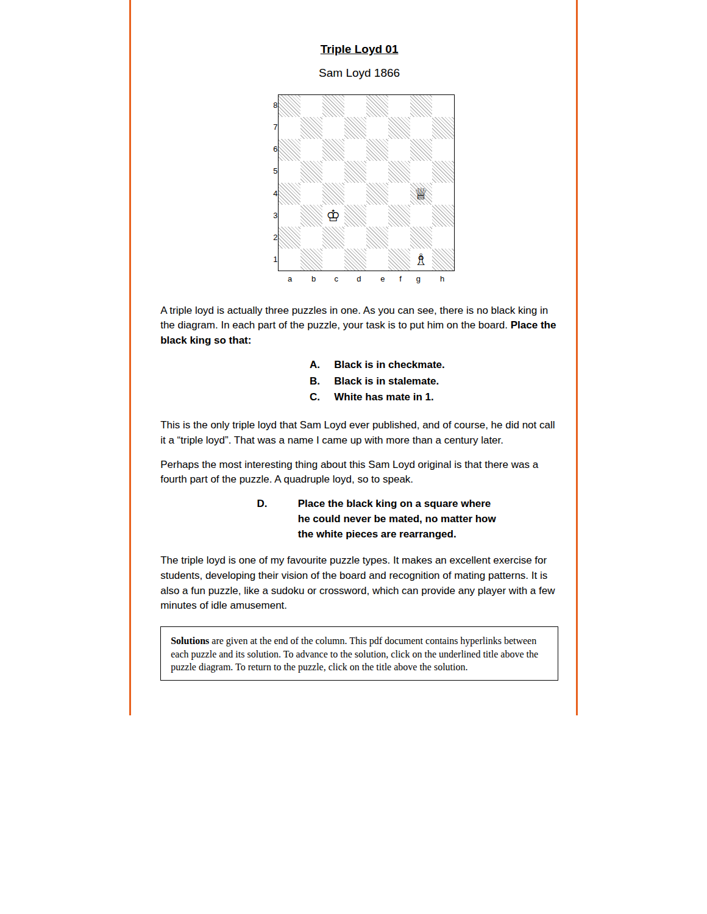Triple Loyd 01
Sam Loyd 1866
| 8 | / / / / / / / ♕ / / / / / ♔ / / / / / / / / / / / / / ♗ / / |
| 7 |
| 6 |
| 5 |
| 4 |
| 3 |
| 2 |
| 1 |
| | a | b | c | d | e | f | g | h |
A triple loyd is actually three puzzles in one. As you can see, there is no black king in the diagram. In each part of the puzzle, your task is to put him on the board. Place the black king so that:
A. Black is in checkmate.
B. Black is in stalemate.
C. White has mate in 1.
This is the only triple loyd that Sam Loyd ever published, and of course, he did not call it a “triple loyd”. That was a name I came up with more than a century later.
Perhaps the most interesting thing about this Sam Loyd original is that there was a fourth part of the puzzle. A quadruple loyd, so to speak.
D. Place the black king on a square where
he could never be mated, no matter how
the white pieces are rearranged.
The triple loyd is one of my favourite puzzle types. It makes an excellent exercise for students, developing their vision of the board and recognition of mating patterns. It is also a fun puzzle, like a sudoku or crossword, which can provide any player with a few minutes of idle amusement.
Solutions are given at the end of the column. This pdf document contains hyperlinks between each puzzle and its solution. To advance to the solution, click on the underlined title above the puzzle diagram. To return to the puzzle, click on the title above the solution.